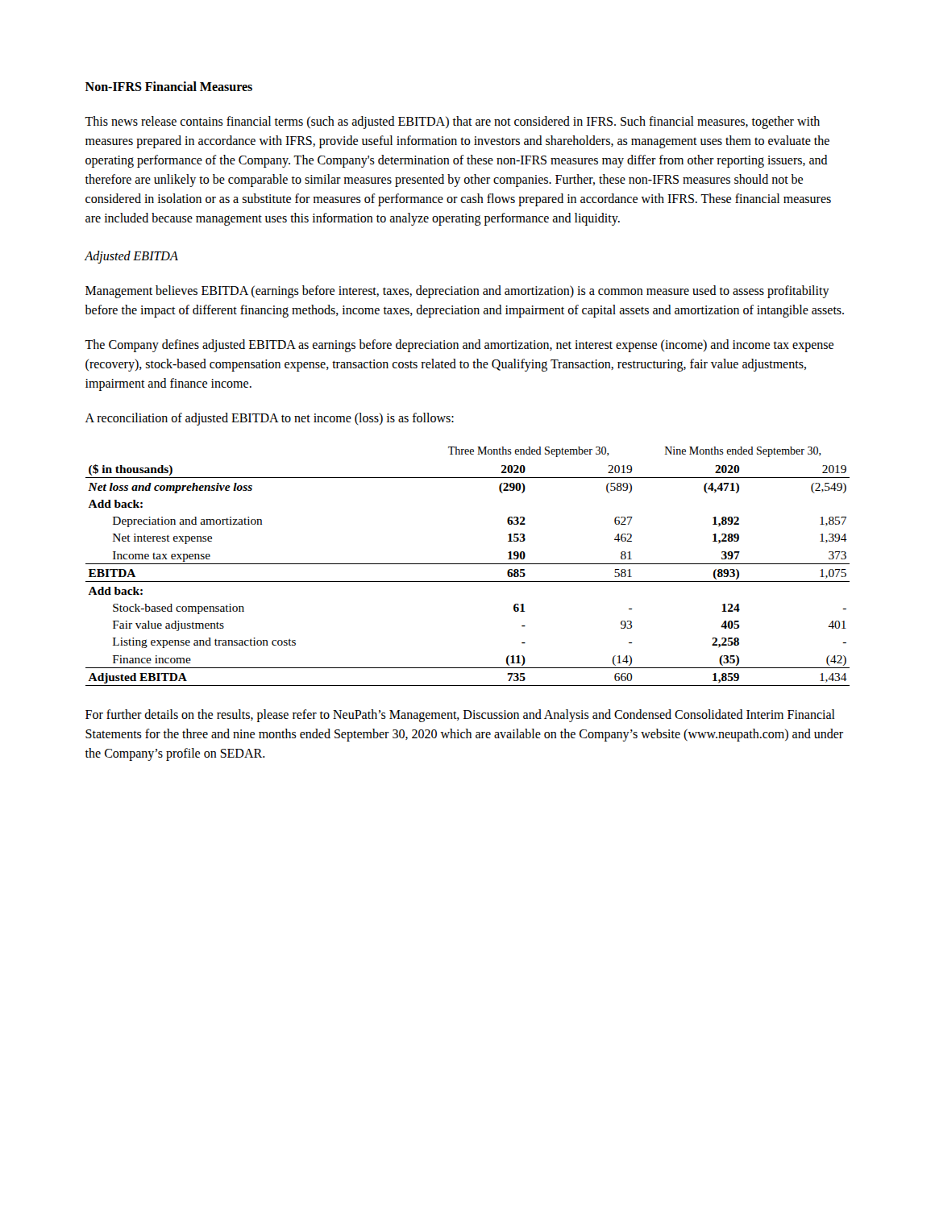Non-IFRS Financial Measures
This news release contains financial terms (such as adjusted EBITDA) that are not considered in IFRS. Such financial measures, together with measures prepared in accordance with IFRS, provide useful information to investors and shareholders, as management uses them to evaluate the operating performance of the Company. The Company's determination of these non-IFRS measures may differ from other reporting issuers, and therefore are unlikely to be comparable to similar measures presented by other companies. Further, these non-IFRS measures should not be considered in isolation or as a substitute for measures of performance or cash flows prepared in accordance with IFRS. These financial measures are included because management uses this information to analyze operating performance and liquidity.
Adjusted EBITDA
Management believes EBITDA (earnings before interest, taxes, depreciation and amortization) is a common measure used to assess profitability before the impact of different financing methods, income taxes, depreciation and impairment of capital assets and amortization of intangible assets.
The Company defines adjusted EBITDA as earnings before depreciation and amortization, net interest expense (income) and income tax expense (recovery), stock-based compensation expense, transaction costs related to the Qualifying Transaction, restructuring, fair value adjustments, impairment and finance income.
A reconciliation of adjusted EBITDA to net income (loss) is as follows:
| | Three Months ended September 30, | Nine Months ended September 30, |
| ($ in thousands) | 2020 | 2019 | 2020 | 2019 |
| Net loss and comprehensive loss | (290) | (589) | (4,471) | (2,549) |
| Add back: | | | | |
| Depreciation and amortization | 632 | 627 | 1,892 | 1,857 |
| Net interest expense | 153 | 462 | 1,289 | 1,394 |
| Income tax expense | 190 | 81 | 397 | 373 |
| EBITDA | 685 | 581 | (893) | 1,075 |
| Add back: | | | | |
| Stock-based compensation | 61 | - | 124 | - |
| Fair value adjustments | - | 93 | 405 | 401 |
| Listing expense and transaction costs | - | - | 2,258 | - |
| Finance income | (11) | (14) | (35) | (42) |
| Adjusted EBITDA | 735 | 660 | 1,859 | 1,434 |
For further details on the results, please refer to NeuPath’s Management, Discussion and Analysis and Condensed Consolidated Interim Financial Statements for the three and nine months ended September 30, 2020 which are available on the Company’s website (www.neupath.com) and under the Company’s profile on SEDAR.